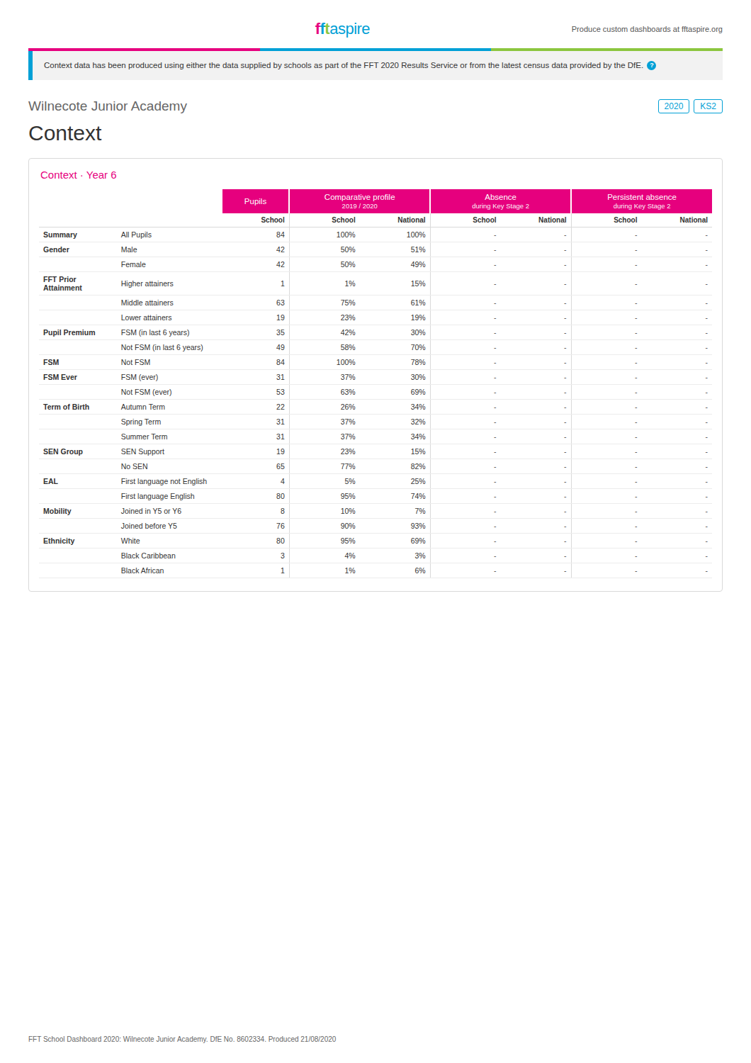fftaspire
Produce custom dashboards at fftaspire.org
Context data has been produced using either the data supplied by schools as part of the FFT 2020 Results Service or from the latest census data provided by the DfE. ?
Wilnecote Junior Academy
2020 KS2
Context
Context · Year 6
| | | Pupils | Comparative profile 2019 / 2020 | Absence during Key Stage 2 | Persistent absence during Key Stage 2 |
| --- | --- | --- | --- | --- | --- |
| | | School | School | National | School | National | School | National |
| Summary | All Pupils | 84 | 100% | 100% | - | - | - | - |
| Gender | Male | 42 | 50% | 51% | - | - | - | - |
| | Female | 42 | 50% | 49% | - | - | - | - |
| FFT Prior Attainment | Higher attainers | 1 | 1% | 15% | - | - | - | - |
| | Middle attainers | 63 | 75% | 61% | - | - | - | - |
| | Lower attainers | 19 | 23% | 19% | - | - | - | - |
| Pupil Premium | FSM (in last 6 years) | 35 | 42% | 30% | - | - | - | - |
| | Not FSM (in last 6 years) | 49 | 58% | 70% | - | - | - | - |
| FSM | Not FSM | 84 | 100% | 78% | - | - | - | - |
| FSM Ever | FSM (ever) | 31 | 37% | 30% | - | - | - | - |
| | Not FSM (ever) | 53 | 63% | 69% | - | - | - | - |
| Term of Birth | Autumn Term | 22 | 26% | 34% | - | - | - | - |
| | Spring Term | 31 | 37% | 32% | - | - | - | - |
| | Summer Term | 31 | 37% | 34% | - | - | - | - |
| SEN Group | SEN Support | 19 | 23% | 15% | - | - | - | - |
| | No SEN | 65 | 77% | 82% | - | - | - | - |
| EAL | First language not English | 4 | 5% | 25% | - | - | - | - |
| | First language English | 80 | 95% | 74% | - | - | - | - |
| Mobility | Joined in Y5 or Y6 | 8 | 10% | 7% | - | - | - | - |
| | Joined before Y5 | 76 | 90% | 93% | - | - | - | - |
| Ethnicity | White | 80 | 95% | 69% | - | - | - | - |
| | Black Caribbean | 3 | 4% | 3% | - | - | - | - |
| | Black African | 1 | 1% | 6% | - | - | - | - |
FFT School Dashboard 2020: Wilnecote Junior Academy. DfE No. 8602334. Produced 21/08/2020